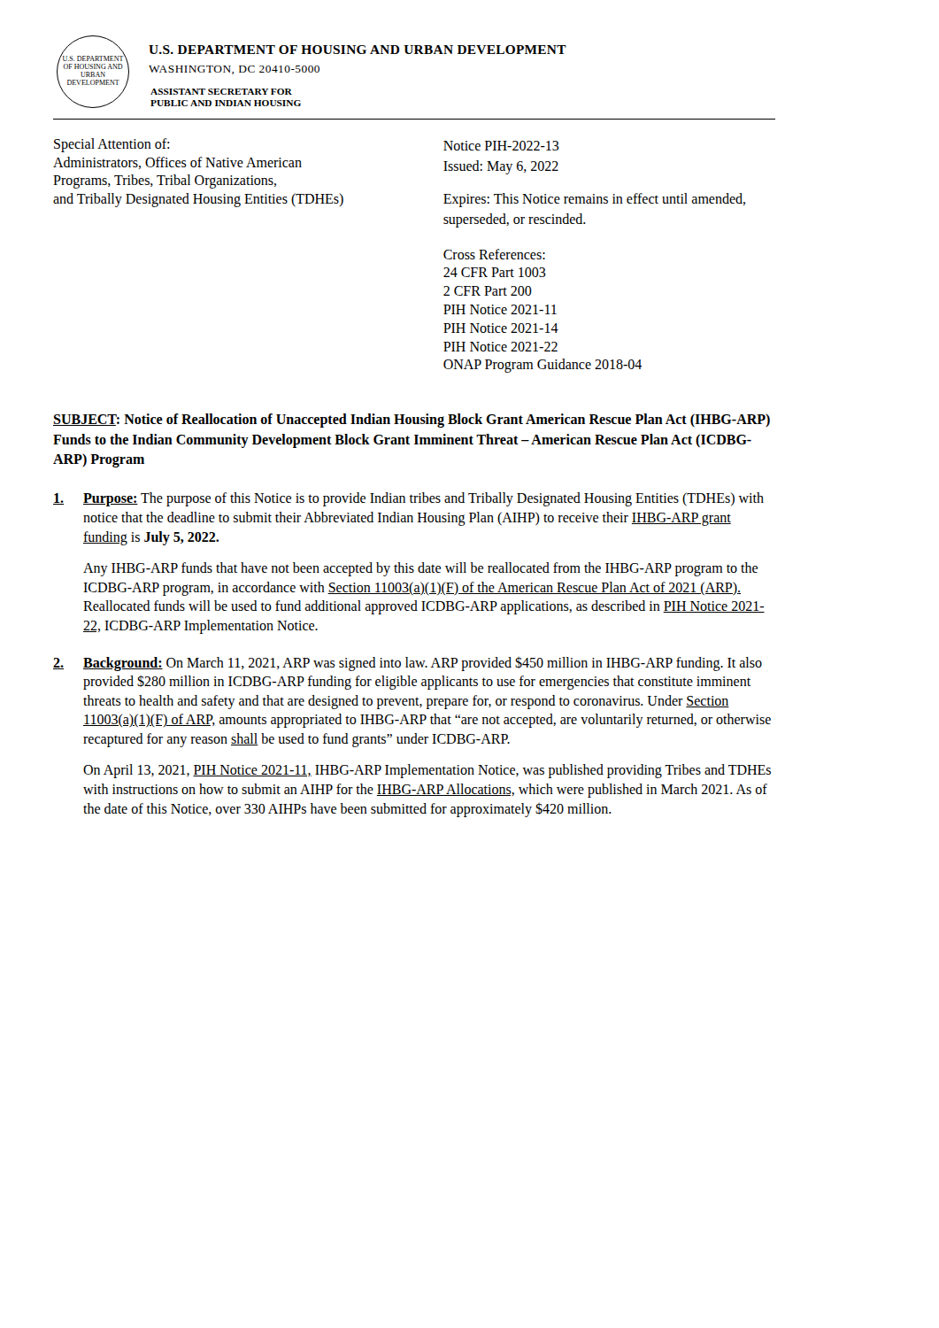U.S. DEPARTMENT OF HOUSING AND URBAN DEVELOPMENT
U.S. DEPARTMENT OF HOUSING AND URBAN DEVELOPMENT
WASHINGTON, DC 20410-5000
ASSISTANT SECRETARY FOR
PUBLIC AND INDIAN HOUSING
Special Attention of:
Administrators, Offices of Native American
Programs, Tribes, Tribal Organizations,
and Tribally Designated Housing Entities (TDHEs)
Notice PIH-2022-13
Issued: May 6, 2022
Expires: This Notice remains in effect until amended, superseded, or rescinded.
Cross References:
24 CFR Part 1003
2 CFR Part 200
PIH Notice 2021-11
PIH Notice 2021-14
PIH Notice 2021-22
ONAP Program Guidance 2018-04
SUBJECT: Notice of Reallocation of Unaccepted Indian Housing Block Grant American Rescue Plan Act (IHBG-ARP) Funds to the Indian Community Development Block Grant Imminent Threat – American Rescue Plan Act (ICDBG-ARP) Program
Purpose: The purpose of this Notice is to provide Indian tribes and Tribally Designated Housing Entities (TDHEs) with notice that the deadline to submit their Abbreviated Indian Housing Plan (AIHP) to receive their IHBG-ARP grant funding is July 5, 2022.
Any IHBG-ARP funds that have not been accepted by this date will be reallocated from the IHBG-ARP program to the ICDBG-ARP program, in accordance with Section 11003(a)(1)(F) of the American Rescue Plan Act of 2021 (ARP). Reallocated funds will be used to fund additional approved ICDBG-ARP applications, as described in PIH Notice 2021-22, ICDBG-ARP Implementation Notice.
Background: On March 11, 2021, ARP was signed into law. ARP provided $450 million in IHBG-ARP funding. It also provided $280 million in ICDBG-ARP funding for eligible applicants to use for emergencies that constitute imminent threats to health and safety and that are designed to prevent, prepare for, or respond to coronavirus. Under Section 11003(a)(1)(F) of ARP, amounts appropriated to IHBG-ARP that “are not accepted, are voluntarily returned, or otherwise recaptured for any reason shall be used to fund grants” under ICDBG-ARP.
On April 13, 2021, PIH Notice 2021-11, IHBG-ARP Implementation Notice, was published providing Tribes and TDHEs with instructions on how to submit an AIHP for the IHBG-ARP Allocations, which were published in March 2021. As of the date of this Notice, over 330 AIHPs have been submitted for approximately $420 million.